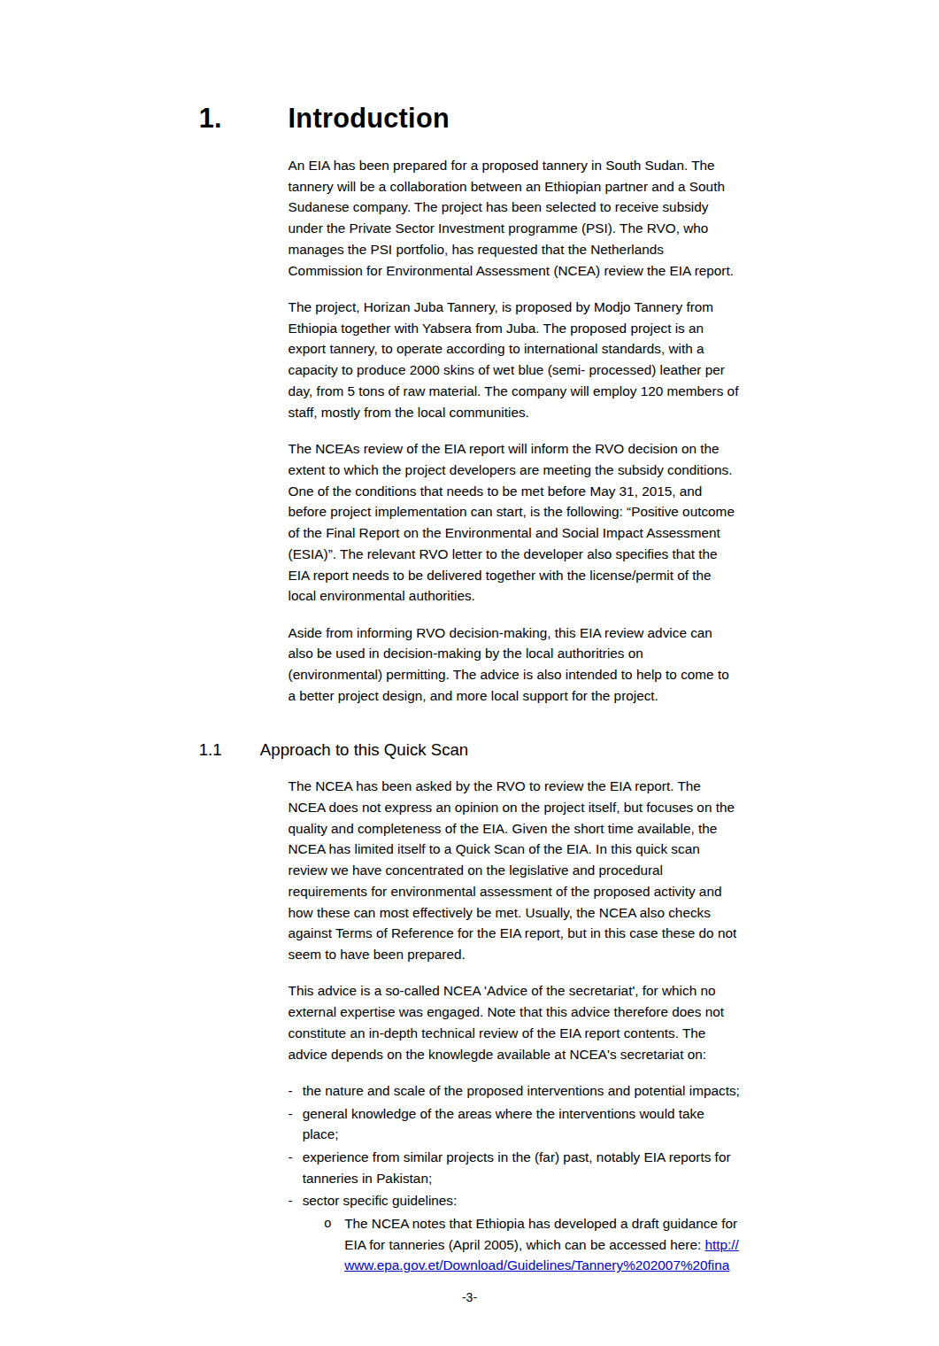1. Introduction
An EIA has been prepared for a proposed tannery in South Sudan. The tannery will be a collaboration between an Ethiopian partner and a South Sudanese company. The project has been selected to receive subsidy under the Private Sector Investment programme (PSI). The RVO, who manages the PSI portfolio, has requested that the Netherlands Commission for Environmental Assessment (NCEA) review the EIA report.
The project, Horizan Juba Tannery, is proposed by Modjo Tannery from Ethiopia together with Yabsera from Juba. The proposed project is an export tannery, to operate according to international standards, with a capacity to produce 2000 skins of wet blue (semi- processed) leather per day, from 5 tons of raw material. The company will employ 120 members of staff, mostly from the local communities.
The NCEAs review of the EIA report will inform the RVO decision on the extent to which the project developers are meeting the subsidy conditions. One of the conditions that needs to be met before May 31, 2015, and before project implementation can start, is the following: “Positive outcome of the Final Report on the Environmental and Social Impact Assessment (ESIA)”. The relevant RVO letter to the developer also specifies that the EIA report needs to be delivered together with the license/permit of the local environmental authorities.
Aside from informing RVO decision-making, this EIA review advice can also be used in decision-making by the local authoritries on (environmental) permitting. The advice is also intended to help to come to a better project design, and more local support for the project.
1.1 Approach to this Quick Scan
The NCEA has been asked by the RVO to review the EIA report. The NCEA does not express an opinion on the project itself, but focuses on the quality and completeness of the EIA. Given the short time available, the NCEA has limited itself to a Quick Scan of the EIA. In this quick scan review we have concentrated on the legislative and procedural requirements for environmental assessment of the proposed activity and how these can most effectively be met. Usually, the NCEA also checks against Terms of Reference for the EIA report, but in this case these do not seem to have been prepared.
This advice is a so-called NCEA 'Advice of the secretariat', for which no external expertise was engaged. Note that this advice therefore does not constitute an in-depth technical review of the EIA report contents. The advice depends on the knowlegde available at NCEA's secretariat on:
the nature and scale of the proposed interventions and potential impacts;
general knowledge of the areas where the interventions would take place;
experience from similar projects in the (far) past, notably EIA reports for tanneries in Pakistan;
sector specific guidelines:
The NCEA notes that Ethiopia has developed a draft guidance for EIA for tanneries (April 2005), which can be accessed here: http://www.epa.gov.et/Download/Guidelines/Tannery%202007%20fina
-3-